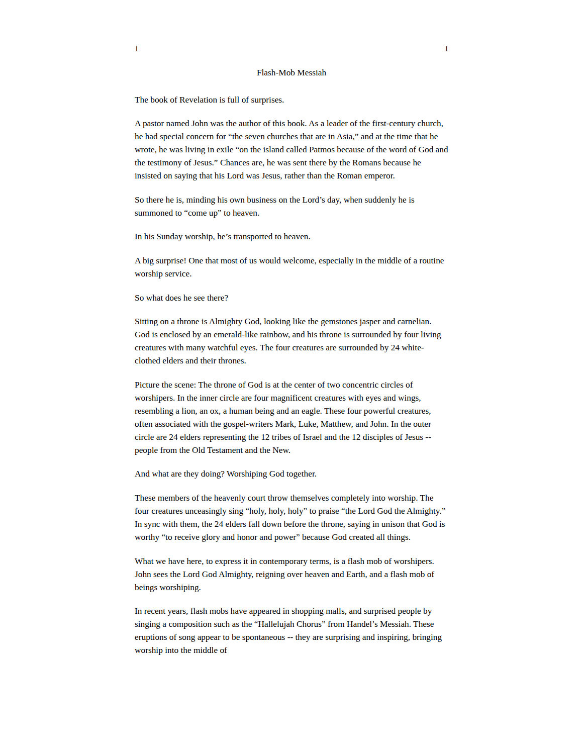1 1
Flash-Mob Messiah
The book of Revelation is full of surprises.
A pastor named John was the author of this book. As a leader of the first-century church, he had special concern for “the seven churches that are in Asia,” and at the time that he wrote, he was living in exile “on the island called Patmos because of the word of God and the testimony of Jesus.” Chances are, he was sent there by the Romans because he insisted on saying that his Lord was Jesus, rather than the Roman emperor.
So there he is, minding his own business on the Lord’s day, when suddenly he is summoned to “come up” to heaven.
In his Sunday worship, he’s transported to heaven.
A big surprise! One that most of us would welcome, especially in the middle of a routine worship service.
So what does he see there?
Sitting on a throne is Almighty God, looking like the gemstones jasper and carnelian. God is enclosed by an emerald-like rainbow, and his throne is surrounded by four living creatures with many watchful eyes. The four creatures are surrounded by 24 white-clothed elders and their thrones.
Picture the scene: The throne of God is at the center of two concentric circles of worshipers. In the inner circle are four magnificent creatures with eyes and wings, resembling a lion, an ox, a human being and an eagle. These four powerful creatures, often associated with the gospel-writers Mark, Luke, Matthew, and John. In the outer circle are 24 elders representing the 12 tribes of Israel and the 12 disciples of Jesus -- people from the Old Testament and the New.
And what are they doing? Worshiping God together.
These members of the heavenly court throw themselves completely into worship. The four creatures unceasingly sing “holy, holy, holy” to praise “the Lord God the Almighty.” In sync with them, the 24 elders fall down before the throne, saying in unison that God is worthy “to receive glory and honor and power” because God created all things.
What we have here, to express it in contemporary terms, is a flash mob of worshipers. John sees the Lord God Almighty, reigning over heaven and Earth, and a flash mob of beings worshiping.
In recent years, flash mobs have appeared in shopping malls, and surprised people by singing a composition such as the “Hallelujah Chorus” from Handel’s Messiah. These eruptions of song appear to be spontaneous -- they are surprising and inspiring, bringing worship into the middle of